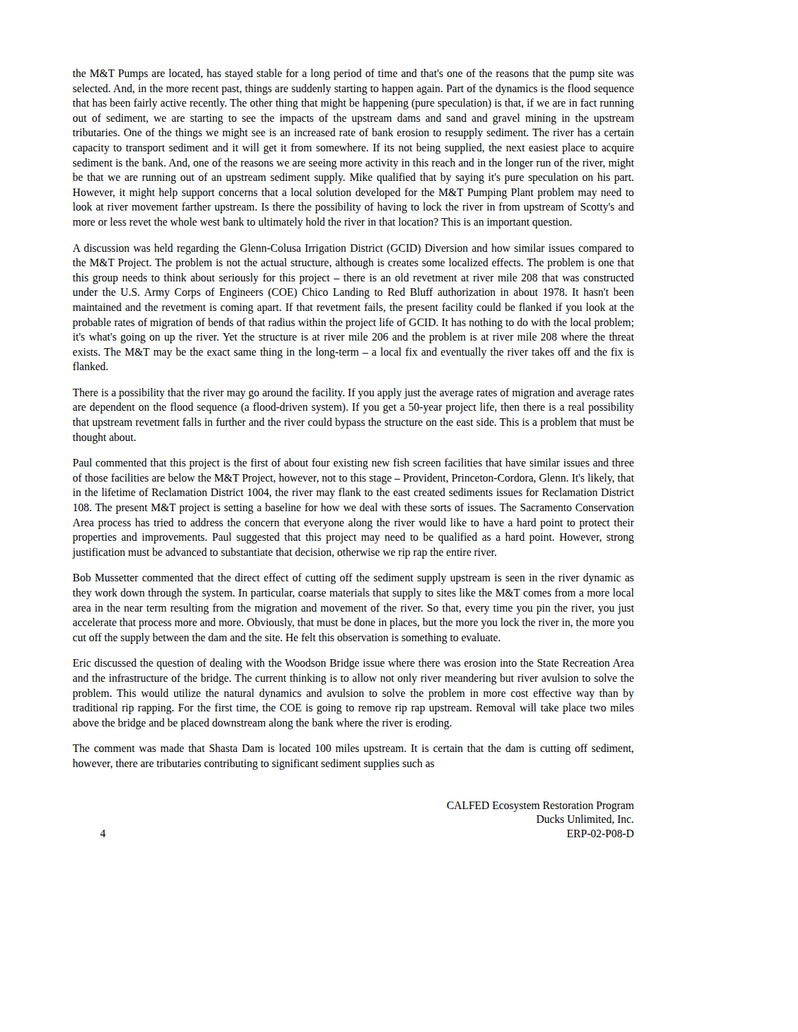the M&T Pumps are located, has stayed stable for a long period of time and that's one of the reasons that the pump site was selected. And, in the more recent past, things are suddenly starting to happen again. Part of the dynamics is the flood sequence that has been fairly active recently. The other thing that might be happening (pure speculation) is that, if we are in fact running out of sediment, we are starting to see the impacts of the upstream dams and sand and gravel mining in the upstream tributaries. One of the things we might see is an increased rate of bank erosion to resupply sediment. The river has a certain capacity to transport sediment and it will get it from somewhere. If its not being supplied, the next easiest place to acquire sediment is the bank. And, one of the reasons we are seeing more activity in this reach and in the longer run of the river, might be that we are running out of an upstream sediment supply. Mike qualified that by saying it's pure speculation on his part. However, it might help support concerns that a local solution developed for the M&T Pumping Plant problem may need to look at river movement farther upstream. Is there the possibility of having to lock the river in from upstream of Scotty's and more or less revet the whole west bank to ultimately hold the river in that location? This is an important question.
A discussion was held regarding the Glenn-Colusa Irrigation District (GCID) Diversion and how similar issues compared to the M&T Project. The problem is not the actual structure, although is creates some localized effects. The problem is one that this group needs to think about seriously for this project – there is an old revetment at river mile 208 that was constructed under the U.S. Army Corps of Engineers (COE) Chico Landing to Red Bluff authorization in about 1978. It hasn't been maintained and the revetment is coming apart. If that revetment fails, the present facility could be flanked if you look at the probable rates of migration of bends of that radius within the project life of GCID. It has nothing to do with the local problem; it's what's going on up the river. Yet the structure is at river mile 206 and the problem is at river mile 208 where the threat exists. The M&T may be the exact same thing in the long-term – a local fix and eventually the river takes off and the fix is flanked.
There is a possibility that the river may go around the facility. If you apply just the average rates of migration and average rates are dependent on the flood sequence (a flood-driven system). If you get a 50-year project life, then there is a real possibility that upstream revetment falls in further and the river could bypass the structure on the east side. This is a problem that must be thought about.
Paul commented that this project is the first of about four existing new fish screen facilities that have similar issues and three of those facilities are below the M&T Project, however, not to this stage – Provident, Princeton-Cordora, Glenn. It's likely, that in the lifetime of Reclamation District 1004, the river may flank to the east created sediments issues for Reclamation District 108. The present M&T project is setting a baseline for how we deal with these sorts of issues. The Sacramento Conservation Area process has tried to address the concern that everyone along the river would like to have a hard point to protect their properties and improvements. Paul suggested that this project may need to be qualified as a hard point. However, strong justification must be advanced to substantiate that decision, otherwise we rip rap the entire river.
Bob Mussetter commented that the direct effect of cutting off the sediment supply upstream is seen in the river dynamic as they work down through the system. In particular, coarse materials that supply to sites like the M&T comes from a more local area in the near term resulting from the migration and movement of the river. So that, every time you pin the river, you just accelerate that process more and more. Obviously, that must be done in places, but the more you lock the river in, the more you cut off the supply between the dam and the site. He felt this observation is something to evaluate.
Eric discussed the question of dealing with the Woodson Bridge issue where there was erosion into the State Recreation Area and the infrastructure of the bridge. The current thinking is to allow not only river meandering but river avulsion to solve the problem. This would utilize the natural dynamics and avulsion to solve the problem in more cost effective way than by traditional rip rapping. For the first time, the COE is going to remove rip rap upstream. Removal will take place two miles above the bridge and be placed downstream along the bank where the river is eroding.
The comment was made that Shasta Dam is located 100 miles upstream. It is certain that the dam is cutting off sediment, however, there are tributaries contributing to significant sediment supplies such as
4
CALFED Ecosystem Restoration Program
Ducks Unlimited, Inc.
ERP-02-P08-D